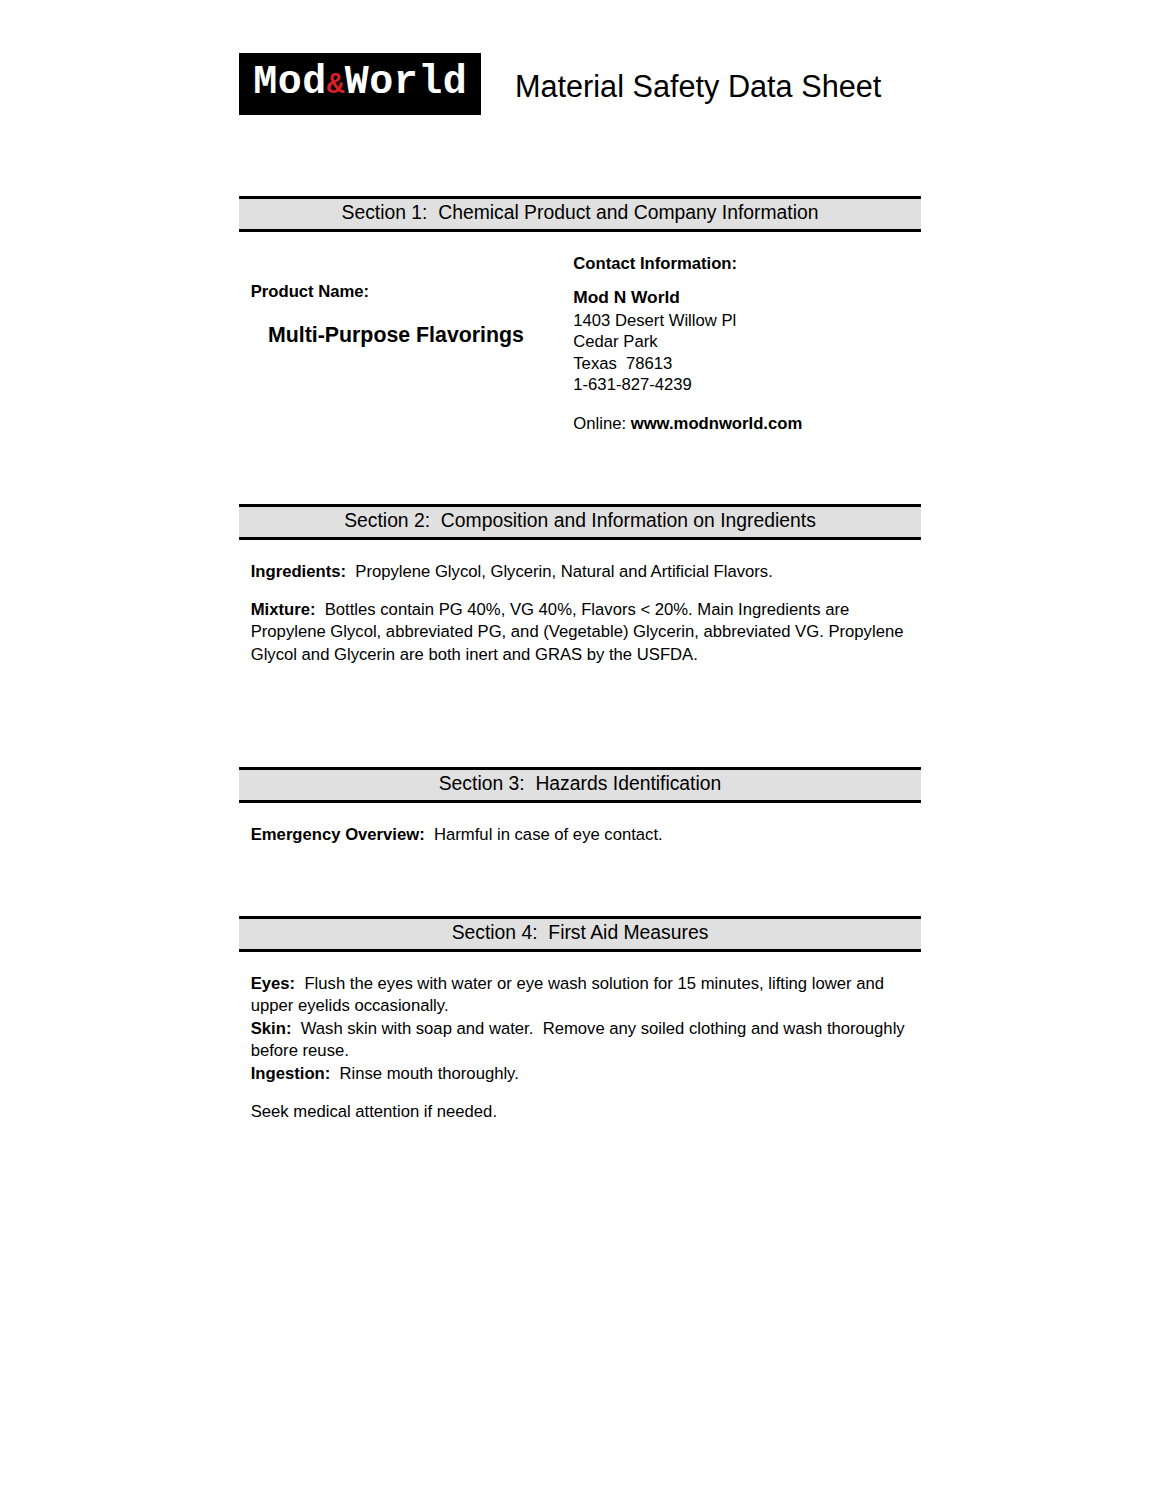Mod&World
Material Safety Data Sheet
Section 1: Chemical Product and Company Information
Product Name:
Multi-Purpose Flavorings
Contact Information:
Mod N World
1403 Desert Willow Pl
Cedar Park
Texas 78613
1-631-827-4239
Online: www.modnworld.com
Section 2: Composition and Information on Ingredients
Ingredients: Propylene Glycol, Glycerin, Natural and Artificial Flavors.
Mixture: Bottles contain PG 40%, VG 40%, Flavors < 20%. Main Ingredients are Propylene Glycol, abbreviated PG, and (Vegetable) Glycerin, abbreviated VG. Propylene Glycol and Glycerin are both inert and GRAS by the USFDA.
Section 3: Hazards Identification
Emergency Overview: Harmful in case of eye contact.
Section 4: First Aid Measures
Eyes: Flush the eyes with water or eye wash solution for 15 minutes, lifting lower and upper eyelids occasionally.
Skin: Wash skin with soap and water. Remove any soiled clothing and wash thoroughly before reuse.
Ingestion: Rinse mouth thoroughly.
Seek medical attention if needed.